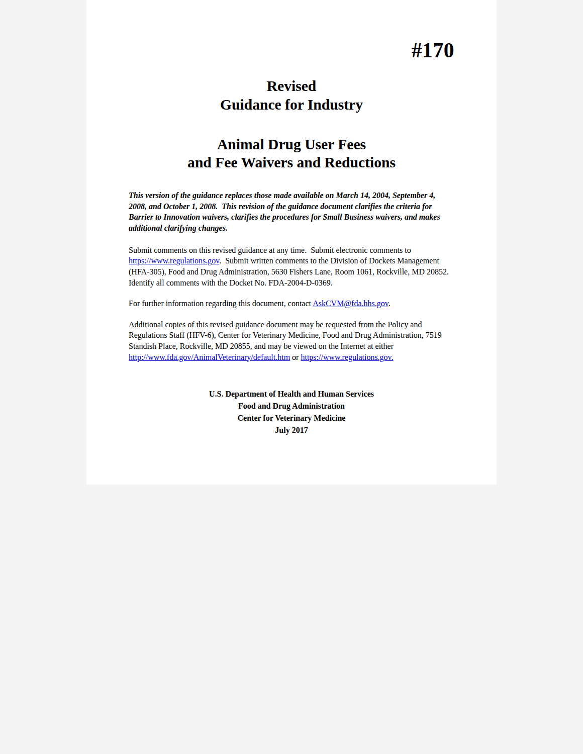#170
Revised
Guidance for Industry
Animal Drug User Fees
and Fee Waivers and Reductions
This version of the guidance replaces those made available on March 14, 2004, September 4, 2008, and October 1, 2008. This revision of the guidance document clarifies the criteria for Barrier to Innovation waivers, clarifies the procedures for Small Business waivers, and makes additional clarifying changes.
Submit comments on this revised guidance at any time. Submit electronic comments to https://www.regulations.gov. Submit written comments to the Division of Dockets Management (HFA-305), Food and Drug Administration, 5630 Fishers Lane, Room 1061, Rockville, MD 20852. Identify all comments with the Docket No. FDA-2004-D-0369.
For further information regarding this document, contact AskCVM@fda.hhs.gov.
Additional copies of this revised guidance document may be requested from the Policy and Regulations Staff (HFV-6), Center for Veterinary Medicine, Food and Drug Administration, 7519 Standish Place, Rockville, MD 20855, and may be viewed on the Internet at either http://www.fda.gov/AnimalVeterinary/default.htm or https://www.regulations.gov.
U.S. Department of Health and Human Services
Food and Drug Administration
Center for Veterinary Medicine
July 2017